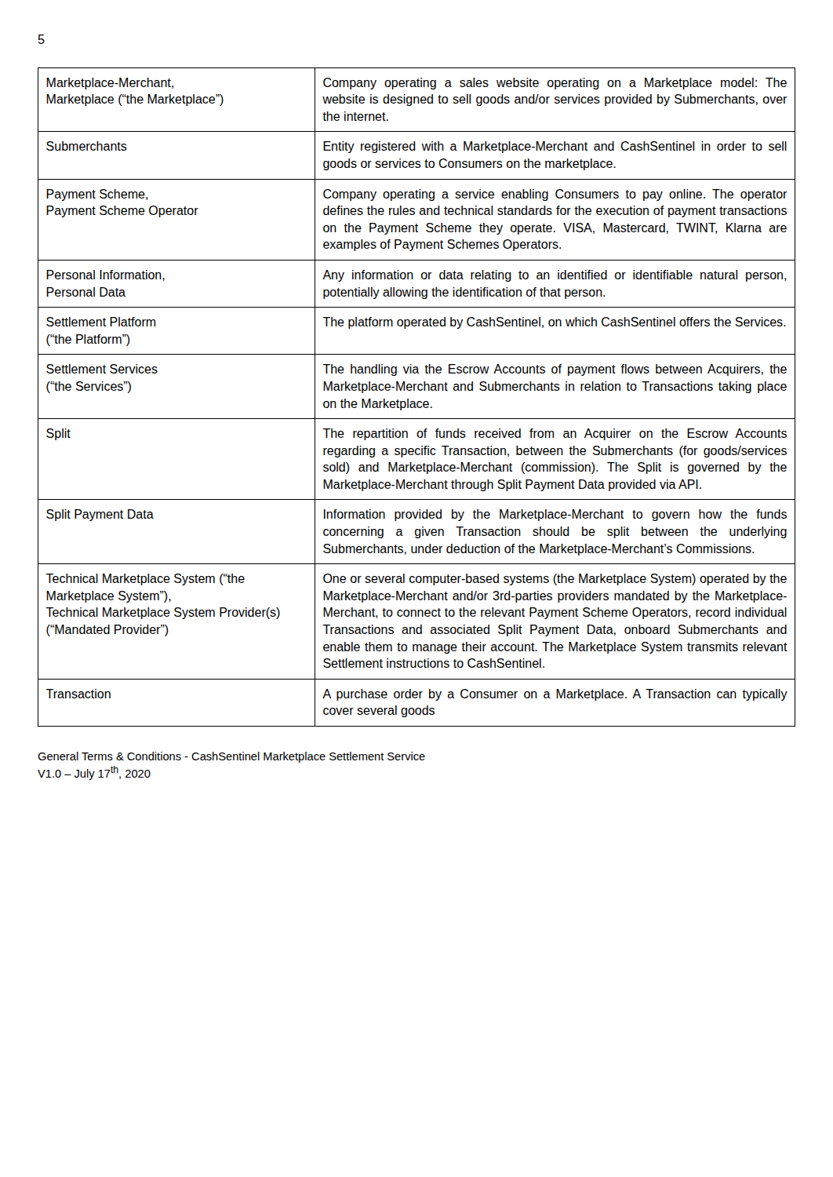5
| Marketplace-Merchant, Marketplace (“the Marketplace”) | Company operating a sales website operating on a Marketplace model: The website is designed to sell goods and/or services provided by Submerchants, over the internet. |
| Submerchants | Entity registered with a Marketplace-Merchant and CashSentinel in order to sell goods or services to Consumers on the marketplace. |
| Payment Scheme, Payment Scheme Operator | Company operating a service enabling Consumers to pay online. The operator defines the rules and technical standards for the execution of payment transactions on the Payment Scheme they operate. VISA, Mastercard, TWINT, Klarna are examples of Payment Schemes Operators. |
| Personal Information, Personal Data | Any information or data relating to an identified or identifiable natural person, potentially allowing the identification of that person. |
| Settlement Platform (“the Platform”) | The platform operated by CashSentinel, on which CashSentinel offers the Services. |
| Settlement Services (“the Services”) | The handling via the Escrow Accounts of payment flows between Acquirers, the Marketplace-Merchant and Submerchants in relation to Transactions taking place on the Marketplace. |
| Split | The repartition of funds received from an Acquirer on the Escrow Accounts regarding a specific Transaction, between the Submerchants (for goods/services sold) and Marketplace-Merchant (commission). The Split is governed by the Marketplace-Merchant through Split Payment Data provided via API. |
| Split Payment Data | Information provided by the Marketplace-Merchant to govern how the funds concerning a given Transaction should be split between the underlying Submerchants, under deduction of the Marketplace-Merchant’s Commissions. |
| Technical Marketplace System (“the Marketplace System”), Technical Marketplace System Provider(s) (“Mandated Provider”) | One or several computer-based systems (the Marketplace System) operated by the Marketplace-Merchant and/or 3rd-parties providers mandated by the Marketplace-Merchant, to connect to the relevant Payment Scheme Operators, record individual Transactions and associated Split Payment Data, onboard Submerchants and enable them to manage their account. The Marketplace System transmits relevant Settlement instructions to CashSentinel. |
| Transaction | A purchase order by a Consumer on a Marketplace. A Transaction can typically cover several goods |
General Terms & Conditions - CashSentinel Marketplace Settlement Service
V1.0 – July 17th, 2020